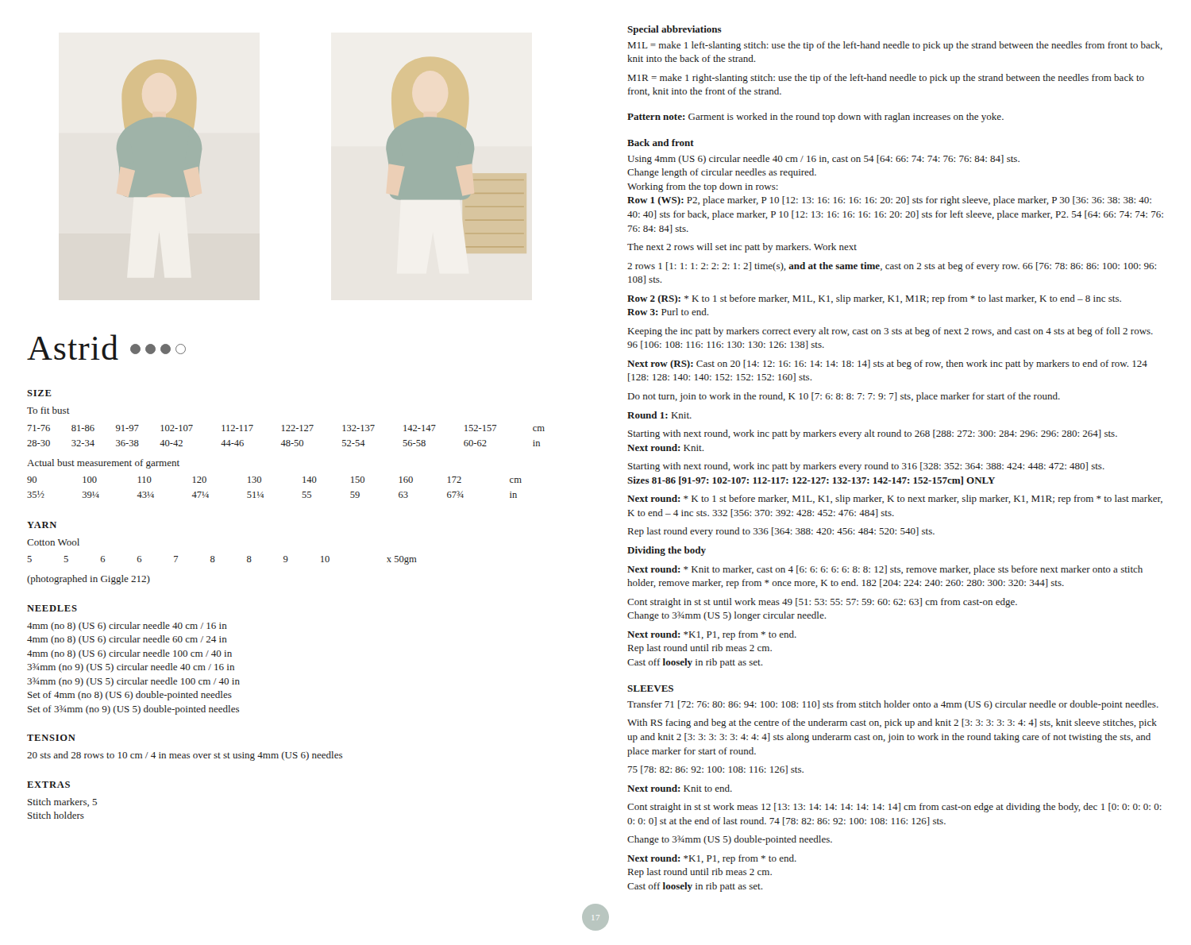Astrid
Size
To fit bust
| 71-76 | 81-86 | 91-97 | 102-107 | 112-117 | 122-127 | 132-137 | 142-147 | 152-157 | cm |
| 28-30 | 32-34 | 36-38 | 40-42 | 44-46 | 48-50 | 52-54 | 56-58 | 60-62 | in |
Actual bust measurement of garment
| 90 | 100 | 110 | 120 | 130 | 140 | 150 | 160 | 172 | cm |
| 35½ | 39¼ | 43¼ | 47¼ | 51¼ | 55 | 59 | 63 | 67¾ | in |
Yarn
Cotton Wool
| 5 | 5 | 6 | 6 | 7 | 8 | 8 | 9 | 10 | x 50gm |
(photographed in Giggle 212)
Needles
4mm (no 8) (US 6) circular needle 40 cm / 16 in
4mm (no 8) (US 6) circular needle 60 cm / 24 in
4mm (no 8) (US 6) circular needle 100 cm / 40 in
3¾mm (no 9) (US 5) circular needle 40 cm / 16 in
3¾mm (no 9) (US 5) circular needle 100 cm / 40 in
Set of 4mm (no 8) (US 6) double-pointed needles
Set of 3¾mm (no 9) (US 5) double-pointed needles
Tension
20 sts and 28 rows to 10 cm / 4 in meas over st st using 4mm (US 6) needles
Extras
Stitch markers, 5
Stitch holders
Special abbreviations
M1L = make 1 left-slanting stitch: use the tip of the left-hand needle to pick up the strand between the needles from front to back, knit into the back of the strand.
M1R = make 1 right-slanting stitch: use the tip of the left-hand needle to pick up the strand between the needles from back to front, knit into the front of the strand.
Pattern note: Garment is worked in the round top down with raglan increases on the yoke.
Back and front
Using 4mm (US 6) circular needle 40 cm / 16 in, cast on 54 [64: 66: 74: 74: 76: 76: 84: 84] sts.
Change length of circular needles as required.
Working from the top down in rows:
Row 1 (WS): P2, place marker, P 10 [12: 13: 16: 16: 16: 16: 20: 20] sts for right sleeve, place marker, P 30 [36: 36: 38: 38: 40: 40: 40] sts for back, place marker, P 10 [12: 13: 16: 16: 16: 16: 20: 20] sts for left sleeve, place marker, P2. 54 [64: 66: 74: 74: 76: 76: 84: 84] sts.
The next 2 rows will set inc patt by markers. Work next
2 rows 1 [1: 1: 1: 2: 2: 2: 1: 2] time(s), and at the same time, cast on 2 sts at beg of every row. 66 [76: 78: 86: 86: 100: 100: 96: 108] sts.
Row 2 (RS): * K to 1 st before marker, M1L, K1, slip marker, K1, M1R; rep from * to last marker, K to end – 8 inc sts.
Row 3: Purl to end.
Keeping the inc patt by markers correct every alt row, cast on 3 sts at beg of next 2 rows, and cast on 4 sts at beg of foll 2 rows. 96 [106: 108: 116: 116: 130: 130: 126: 138] sts.
Next row (RS): Cast on 20 [14: 12: 16: 16: 14: 14: 18: 14] sts at beg of row, then work inc patt by markers to end of row. 124 [128: 128: 140: 140: 152: 152: 152: 160] sts.
Do not turn, join to work in the round, K 10 [7: 6: 8: 8: 7: 7: 9: 7] sts, place marker for start of the round.
Round 1: Knit.
Starting with next round, work inc patt by markers every alt round to 268 [288: 272: 300: 284: 296: 296: 280: 264] sts.
Next round: Knit.
Starting with next round, work inc patt by markers every round to 316 [328: 352: 364: 388: 424: 448: 472: 480] sts.
Sizes 81-86 [91-97: 102-107: 112-117: 122-127: 132-137: 142-147: 152-157cm] ONLY
Next round: * K to 1 st before marker, M1L, K1, slip marker, K to next marker, slip marker, K1, M1R; rep from * to last marker, K to end – 4 inc sts. 332 [356: 370: 392: 428: 452: 476: 484] sts.
Rep last round every round to 336 [364: 388: 420: 456: 484: 520: 540] sts.
Dividing the body
Next round: * Knit to marker, cast on 4 [6: 6: 6: 6: 6: 8: 8: 12] sts, remove marker, place sts before next marker onto a stitch holder, remove marker, rep from * once more, K to end. 182 [204: 224: 240: 260: 280: 300: 320: 344] sts.
Cont straight in st st until work meas 49 [51: 53: 55: 57: 59: 60: 62: 63] cm from cast-on edge.
Change to 3¾mm (US 5) longer circular needle.
Next round: *K1, P1, rep from * to end.
Rep last round until rib meas 2 cm.
Cast off loosely in rib patt as set.
SLEEVES
Transfer 71 [72: 76: 80: 86: 94: 100: 108: 110] sts from stitch holder onto a 4mm (US 6) circular needle or double-point needles.
With RS facing and beg at the centre of the underarm cast on, pick up and knit 2 [3: 3: 3: 3: 3: 4: 4] sts, knit sleeve stitches, pick up and knit 2 [3: 3: 3: 3: 3: 4: 4: 4] sts along underarm cast on, join to work in the round taking care of not twisting the sts, and place marker for start of round.
75 [78: 82: 86: 92: 100: 108: 116: 126] sts.
Next round: Knit to end.
Cont straight in st st work meas 12 [13: 13: 14: 14: 14: 14: 14: 14] cm from cast-on edge at dividing the body, dec 1 [0: 0: 0: 0: 0: 0: 0: 0] st at the end of last round. 74 [78: 82: 86: 92: 100: 108: 116: 126] sts.
Change to 3¾mm (US 5) double-pointed needles.
Next round: *K1, P1, rep from * to end.
Rep last round until rib meas 2 cm.
Cast off loosely in rib patt as set.
17